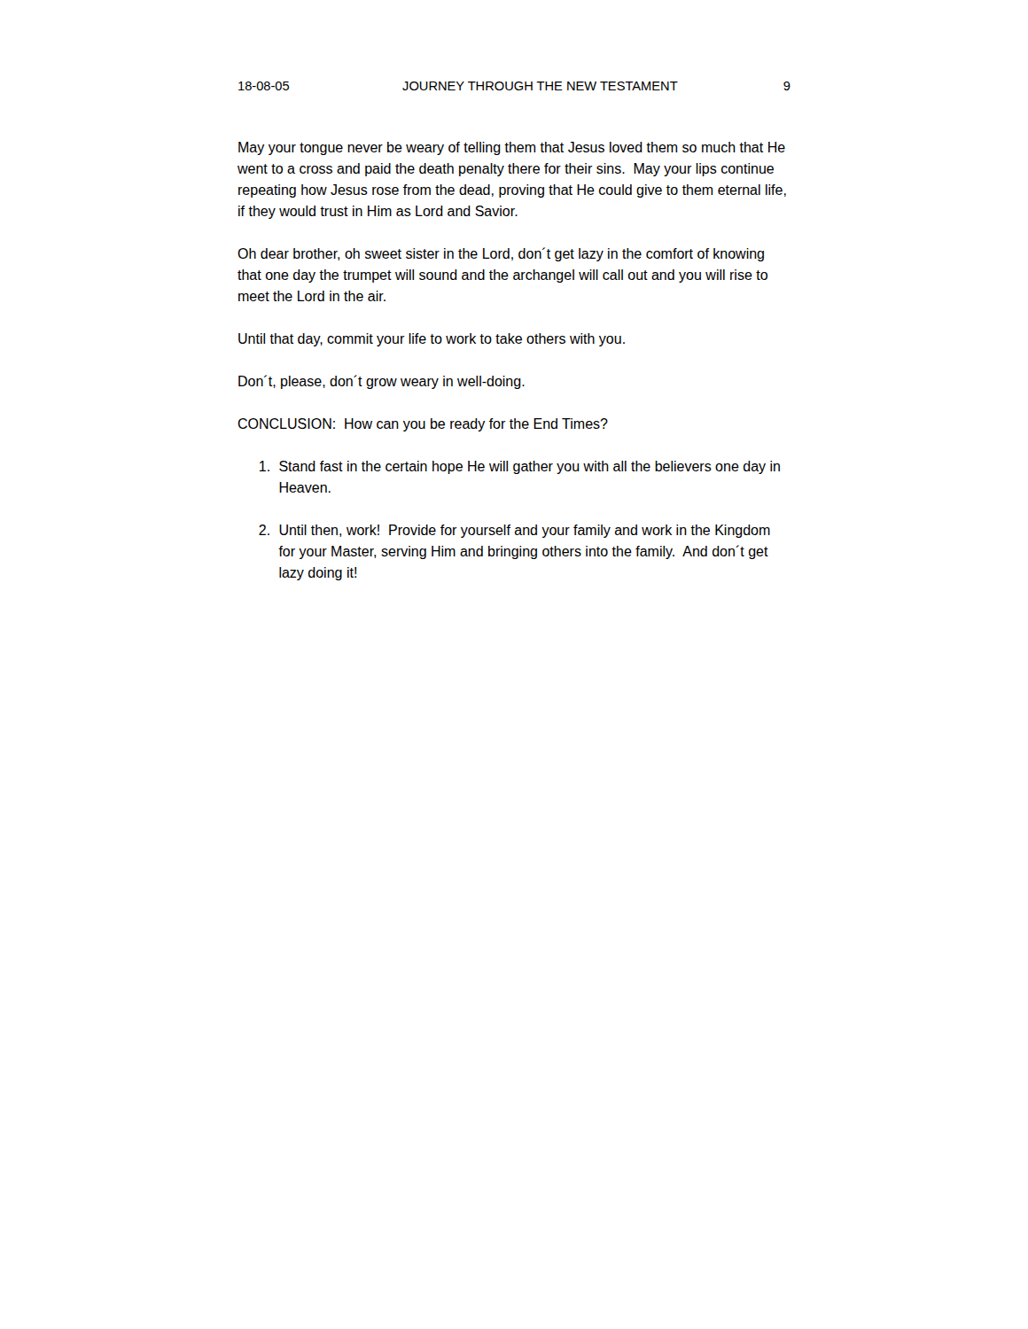18-08-05 JOURNEY THROUGH THE NEW TESTAMENT 9
May your tongue never be weary of telling them that Jesus loved them so much that He went to a cross and paid the death penalty there for their sins. May your lips continue repeating how Jesus rose from the dead, proving that He could give to them eternal life, if they would trust in Him as Lord and Savior.
Oh dear brother, oh sweet sister in the Lord, don´t get lazy in the comfort of knowing that one day the trumpet will sound and the archangel will call out and you will rise to meet the Lord in the air.
Until that day, commit your life to work to take others with you.
Don´t, please, don´t grow weary in well-doing.
CONCLUSION: How can you be ready for the End Times?
Stand fast in the certain hope He will gather you with all the believers one day in Heaven.
Until then, work! Provide for yourself and your family and work in the Kingdom for your Master, serving Him and bringing others into the family. And don´t get lazy doing it!